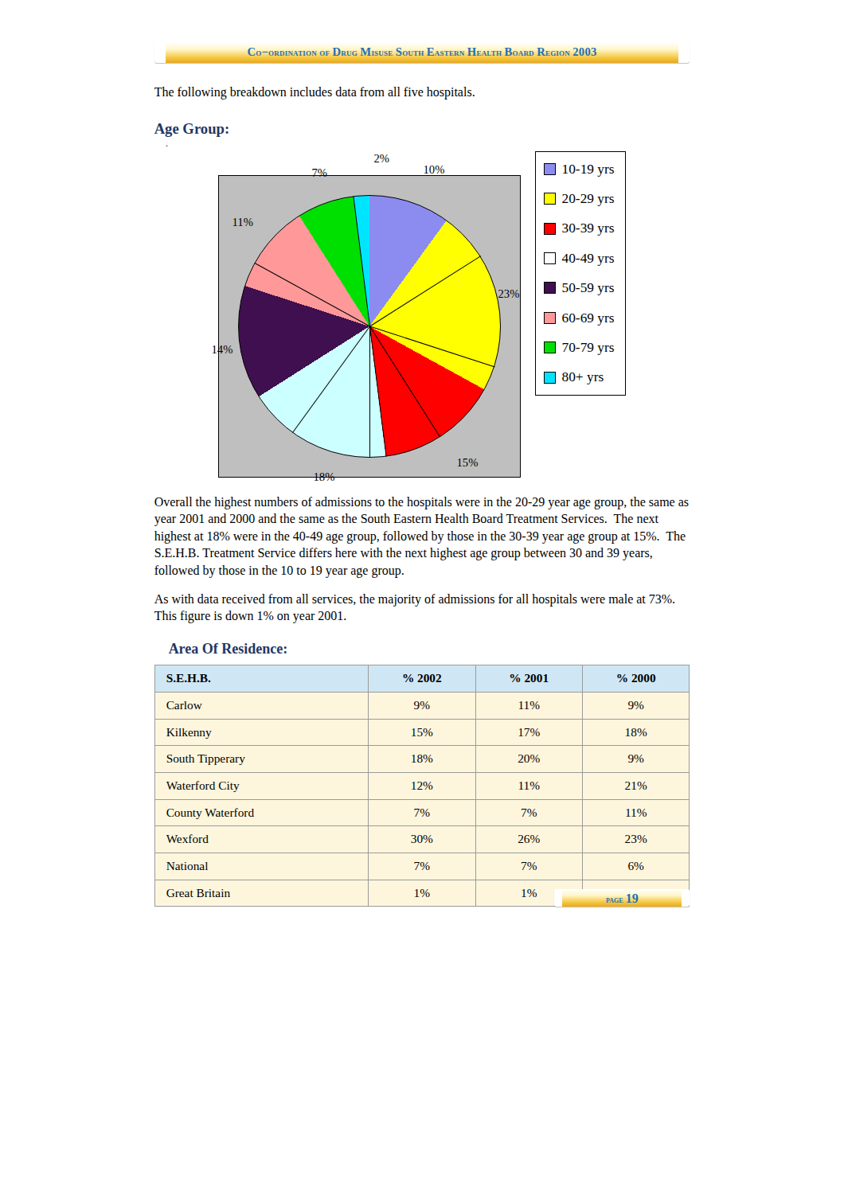Co−ordination of Drug Misuse South Eastern Health Board Region 2003
The following breakdown includes data from all five hospitals.
Age Group:
.
2% 10% 23% 15% 18% 14% 11% 7%
10-19 yrs
20-29 yrs
30-39 yrs
40-49 yrs
50-59 yrs
60-69 yrs
70-79 yrs
80+ yrs
Overall the highest numbers of admissions to the hospitals were in the 20-29 year age group, the same as year 2001 and 2000 and the same as the South Eastern Health Board Treatment Services. The next highest at 18% were in the 40-49 age group, followed by those in the 30-39 year age group at 15%. The S.E.H.B. Treatment Service differs here with the next highest age group between 30 and 39 years, followed by those in the 10 to 19 year age group.
As with data received from all services, the majority of admissions for all hospitals were male at 73%. This figure is down 1% on year 2001.
Area Of Residence:
| S.E.H.B. | % 2002 | % 2001 | % 2000 |
| --- | --- | --- | --- |
| Carlow | 9% | 11% | 9% |
| Kilkenny | 15% | 17% | 18% |
| South Tipperary | 18% | 20% | 9% |
| Waterford City | 12% | 11% | 21% |
| County Waterford | 7% | 7% | 11% |
| Wexford | 30% | 26% | 23% |
| National | 7% | 7% | 6% |
| Great Britain | 1% | 1% | 2% |
page 19